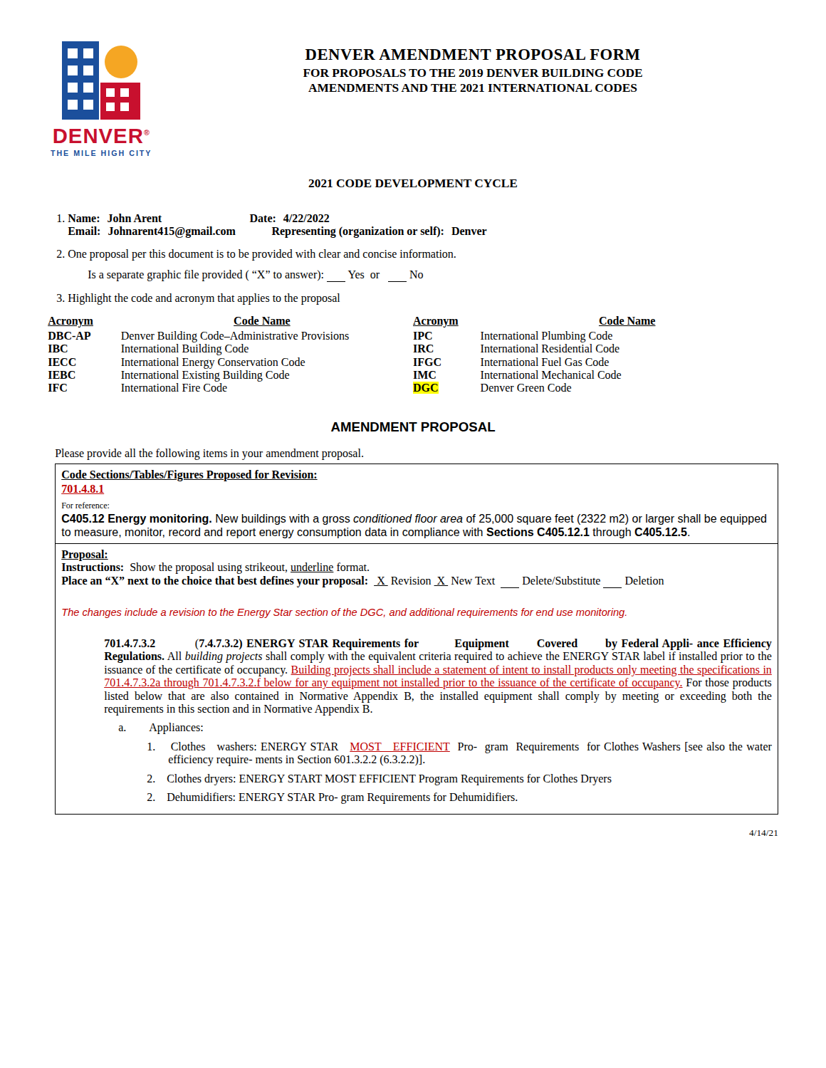DENVER®
THE MILE HIGH CITY
DENVER AMENDMENT PROPOSAL FORM
FOR PROPOSALS TO THE 2019 DENVER BUILDING CODE
AMENDMENTS AND THE 2021 INTERNATIONAL CODES
2021 CODE DEVELOPMENT CYCLE
Name: John Arent Date: 4/22/2022
Email: Johnarent415@gmail.com Representing (organization or self): Denver
One proposal per this document is to be provided with clear and concise information.
Is a separate graphic file provided ( “X” to answer): Yes or No
Highlight the code and acronym that applies to the proposal
| Acronym | Code Name | Acronym | Code Name |
| --- | --- | --- | --- |
| DBC-AP | Denver Building Code–Administrative Provisions | IPC | International Plumbing Code |
| IBC | International Building Code | IRC | International Residential Code |
| IECC | International Energy Conservation Code | IFGC | International Fuel Gas Code |
| IEBC | International Existing Building Code | IMC | International Mechanical Code |
| IFC | International Fire Code | DGC | Denver Green Code |
AMENDMENT PROPOSAL
Please provide all the following items in your amendment proposal.
Code Sections/Tables/Figures Proposed for Revision:
701.4.8.1
For reference:
C405.12 Energy monitoring. New buildings with a gross conditioned floor area of 25,000 square feet (2322 m2) or larger shall be equipped to measure, monitor, record and report energy consumption data in compliance with Sections C405.12.1 through C405.12.5.
Proposal:
Instructions: Show the proposal using strikeout, underline format.
Place an “X” next to the choice that best defines your proposal: X Revision X New Text Delete/Substitute Deletion
The changes include a revision to the Energy Star section of the DGC, and additional requirements for end use monitoring.
701.4.7.3.2 (7.4.7.3.2) ENERGY STAR Requirements for Equipment Covered by Federal Appli- ance Efficiency Regulations. All building projects shall comply with the equivalent criteria required to achieve the ENERGY STAR label if installed prior to the issuance of the certificate of occupancy. Building projects shall include a statement of intent to install products only meeting the specifications in 701.4.7.3.2a through 701.4.7.3.2.f below for any equipment not installed prior to the issuance of the certificate of occupancy. For those products listed below that are also contained in Normative Appendix B, the installed equipment shall comply by meeting or exceeding both the requirements in this section and in Normative Appendix B.
a. Appliances:
1. Clothes washers: ENERGY STAR MOST EFFICIENT Pro- gram Requirements for Clothes Washers [see also the water efficiency require- ments in Section 601.3.2.2 (6.3.2.2)].
2. Clothes dryers: ENERGY START MOST EFFICIENT Program Requirements for Clothes Dryers
2. Dehumidifiers: ENERGY STAR Pro- gram Requirements for Dehumidifiers.
4/14/21